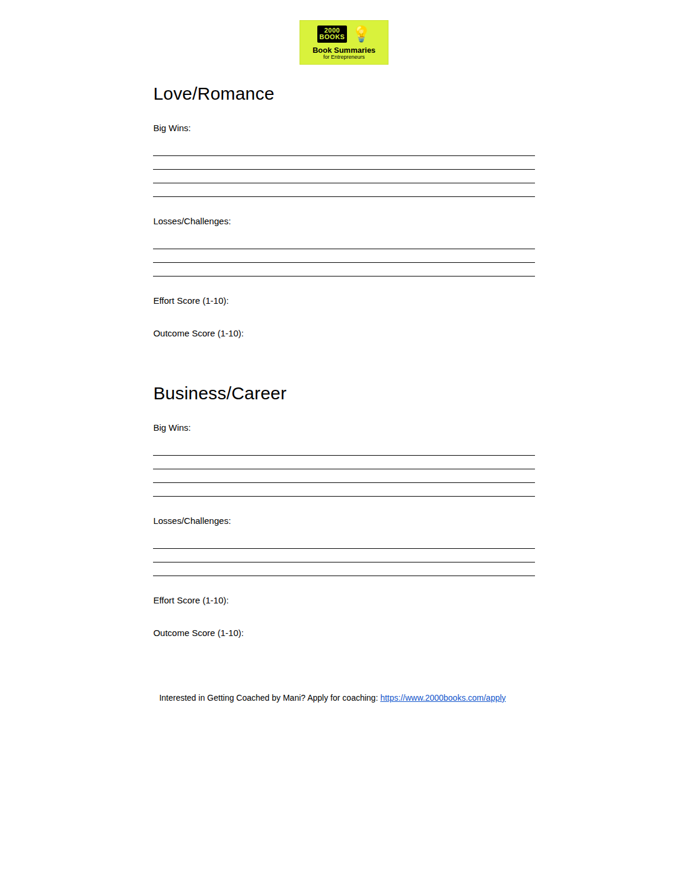2000 BOOKS
💡
Book Summaries
for Entrepreneurs
Love/Romance
Big Wins:
Losses/Challenges:
Effort Score (1-10):
Outcome Score (1-10):
Business/Career
Big Wins:
Losses/Challenges:
Effort Score (1-10):
Outcome Score (1-10):
Interested in Getting Coached by Mani? Apply for coaching: https://www.2000books.com/apply